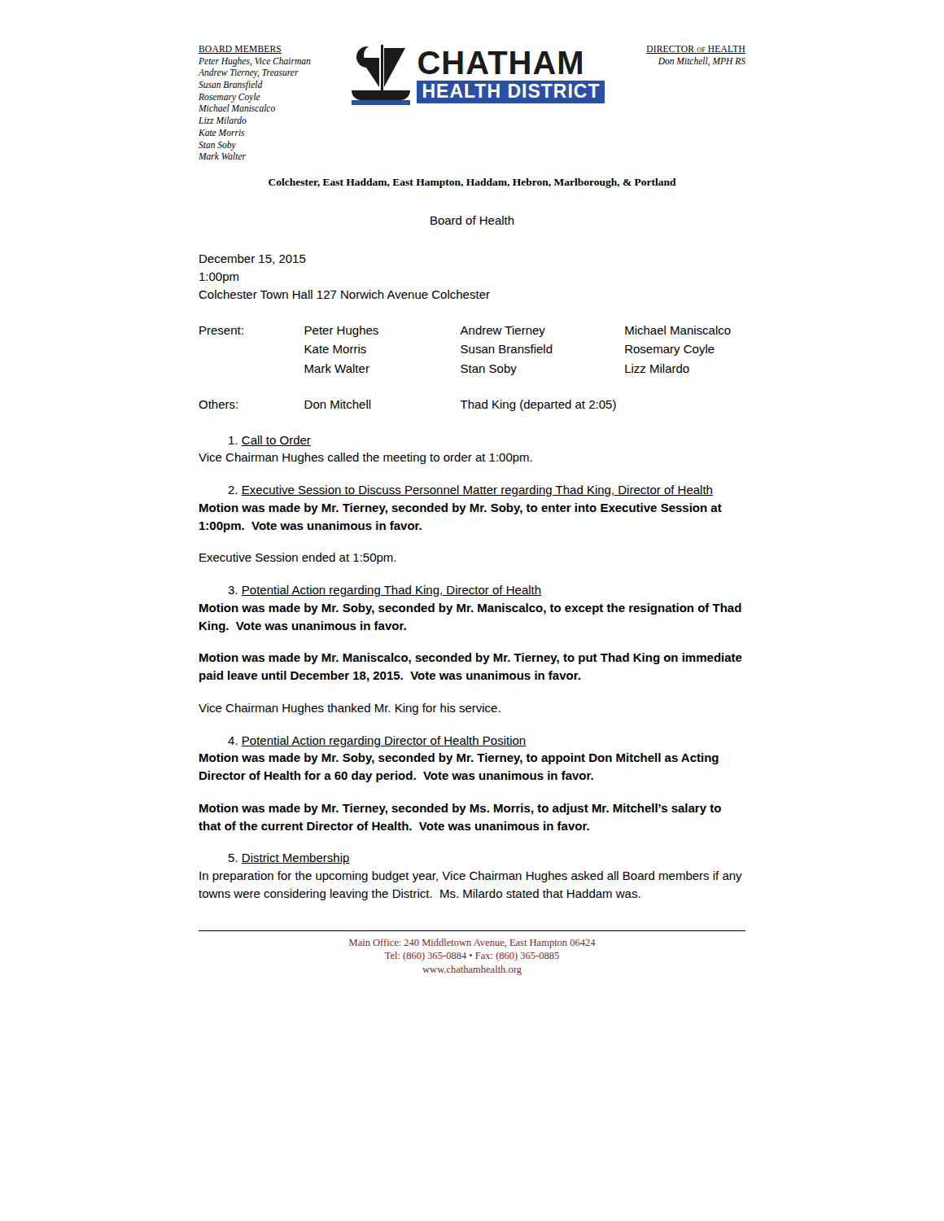BOARD MEMBERS
Peter Hughes, Vice Chairman
Andrew Tierney, Treasurer
Susan Bransfield
Rosemary Coyle
Michael Maniscalco
Lizz Milardo
Kate Morris
Stan Soby
Mark Walter
CHATHAM
HEALTH DISTRICT
DIRECTOR of HEALTH
Don Mitchell, MPH RS
Colchester, East Haddam, East Hampton, Haddam, Hebron, Marlborough, & Portland
Board of Health
December 15, 2015
1:00pm
Colchester Town Hall 127 Norwich Avenue Colchester
| Present: | Peter Hughes | Andrew Tierney | Michael Maniscalco |
| | Kate Morris | Susan Bransfield | Rosemary Coyle |
| | Mark Walter | Stan Soby | Lizz Milardo |
| Others: | Don Mitchell | Thad King (departed at 2:05) |
Call to Order
Vice Chairman Hughes called the meeting to order at 1:00pm.
Executive Session to Discuss Personnel Matter regarding Thad King, Director of Health
Motion was made by Mr. Tierney, seconded by Mr. Soby, to enter into Executive Session at 1:00pm. Vote was unanimous in favor.
Executive Session ended at 1:50pm.
Potential Action regarding Thad King, Director of Health
Motion was made by Mr. Soby, seconded by Mr. Maniscalco, to except the resignation of Thad King. Vote was unanimous in favor.
Motion was made by Mr. Maniscalco, seconded by Mr. Tierney, to put Thad King on immediate paid leave until December 18, 2015. Vote was unanimous in favor.
Vice Chairman Hughes thanked Mr. King for his service.
Potential Action regarding Director of Health Position
Motion was made by Mr. Soby, seconded by Mr. Tierney, to appoint Don Mitchell as Acting Director of Health for a 60 day period. Vote was unanimous in favor.
Motion was made by Mr. Tierney, seconded by Ms. Morris, to adjust Mr. Mitchell’s salary to that of the current Director of Health. Vote was unanimous in favor.
District Membership
In preparation for the upcoming budget year, Vice Chairman Hughes asked all Board members if any towns were considering leaving the District. Ms. Milardo stated that Haddam was.
Main Office: 240 Middletown Avenue, East Hampton 06424
Tel: (860) 365-0884 • Fax: (860) 365-0885
www.chathamhealth.org